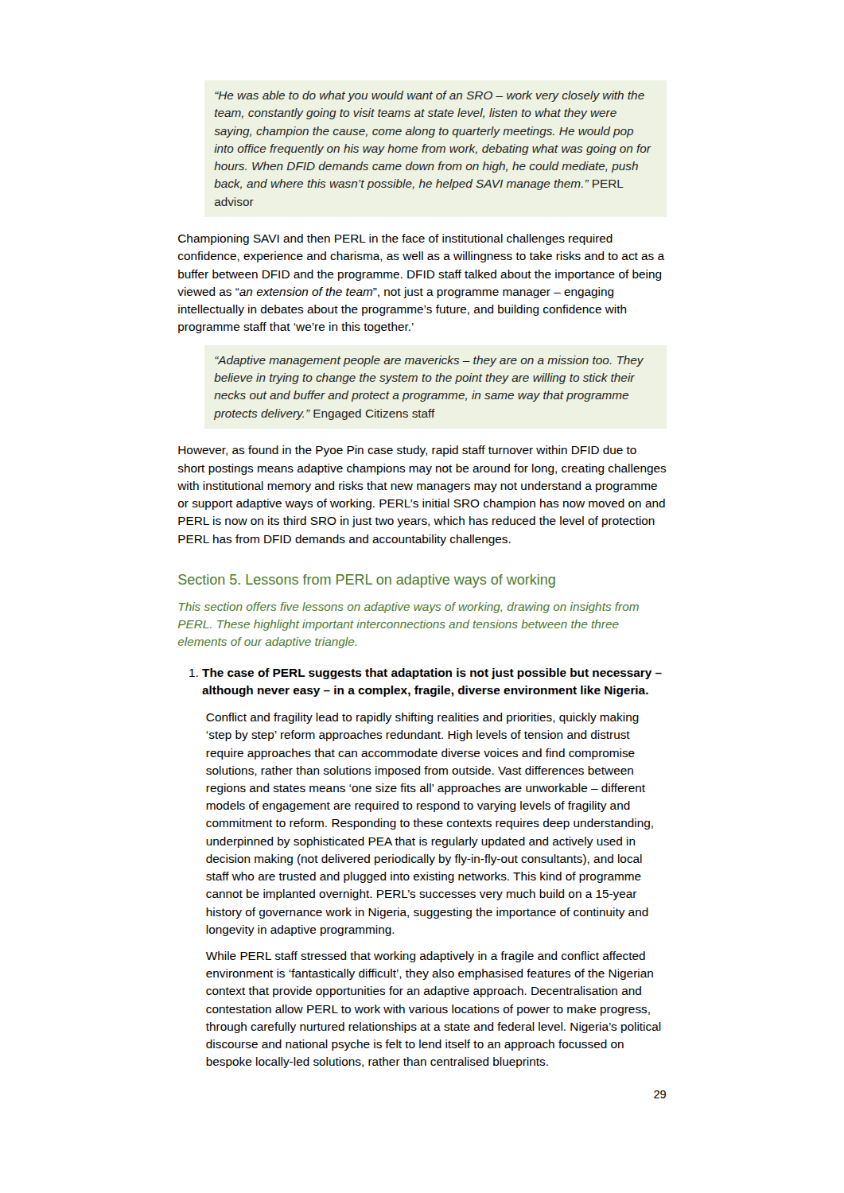“He was able to do what you would want of an SRO – work very closely with the team, constantly going to visit teams at state level, listen to what they were saying, champion the cause, come along to quarterly meetings. He would pop into office frequently on his way home from work, debating what was going on for hours. When DFID demands came down from on high, he could mediate, push back, and where this wasn’t possible, he helped SAVI manage them.” PERL advisor
Championing SAVI and then PERL in the face of institutional challenges required confidence, experience and charisma, as well as a willingness to take risks and to act as a buffer between DFID and the programme. DFID staff talked about the importance of being viewed as “an extension of the team”, not just a programme manager – engaging intellectually in debates about the programme’s future, and building confidence with programme staff that ‘we’re in this together.’
“Adaptive management people are mavericks – they are on a mission too. They believe in trying to change the system to the point they are willing to stick their necks out and buffer and protect a programme, in same way that programme protects delivery.” Engaged Citizens staff
However, as found in the Pyoe Pin case study, rapid staff turnover within DFID due to short postings means adaptive champions may not be around for long, creating challenges with institutional memory and risks that new managers may not understand a programme or support adaptive ways of working. PERL’s initial SRO champion has now moved on and PERL is now on its third SRO in just two years, which has reduced the level of protection PERL has from DFID demands and accountability challenges.
Section 5. Lessons from PERL on adaptive ways of working
This section offers five lessons on adaptive ways of working, drawing on insights from PERL. These highlight important interconnections and tensions between the three elements of our adaptive triangle.
The case of PERL suggests that adaptation is not just possible but necessary – although never easy – in a complex, fragile, diverse environment like Nigeria.
Conflict and fragility lead to rapidly shifting realities and priorities, quickly making ‘step by step’ reform approaches redundant. High levels of tension and distrust require approaches that can accommodate diverse voices and find compromise solutions, rather than solutions imposed from outside. Vast differences between regions and states means ‘one size fits all’ approaches are unworkable – different models of engagement are required to respond to varying levels of fragility and commitment to reform. Responding to these contexts requires deep understanding, underpinned by sophisticated PEA that is regularly updated and actively used in decision making (not delivered periodically by fly-in-fly-out consultants), and local staff who are trusted and plugged into existing networks. This kind of programme cannot be implanted overnight. PERL’s successes very much build on a 15-year history of governance work in Nigeria, suggesting the importance of continuity and longevity in adaptive programming.
While PERL staff stressed that working adaptively in a fragile and conflict affected environment is ‘fantastically difficult’, they also emphasised features of the Nigerian context that provide opportunities for an adaptive approach. Decentralisation and contestation allow PERL to work with various locations of power to make progress, through carefully nurtured relationships at a state and federal level. Nigeria’s political discourse and national psyche is felt to lend itself to an approach focussed on bespoke locally-led solutions, rather than centralised blueprints.
29